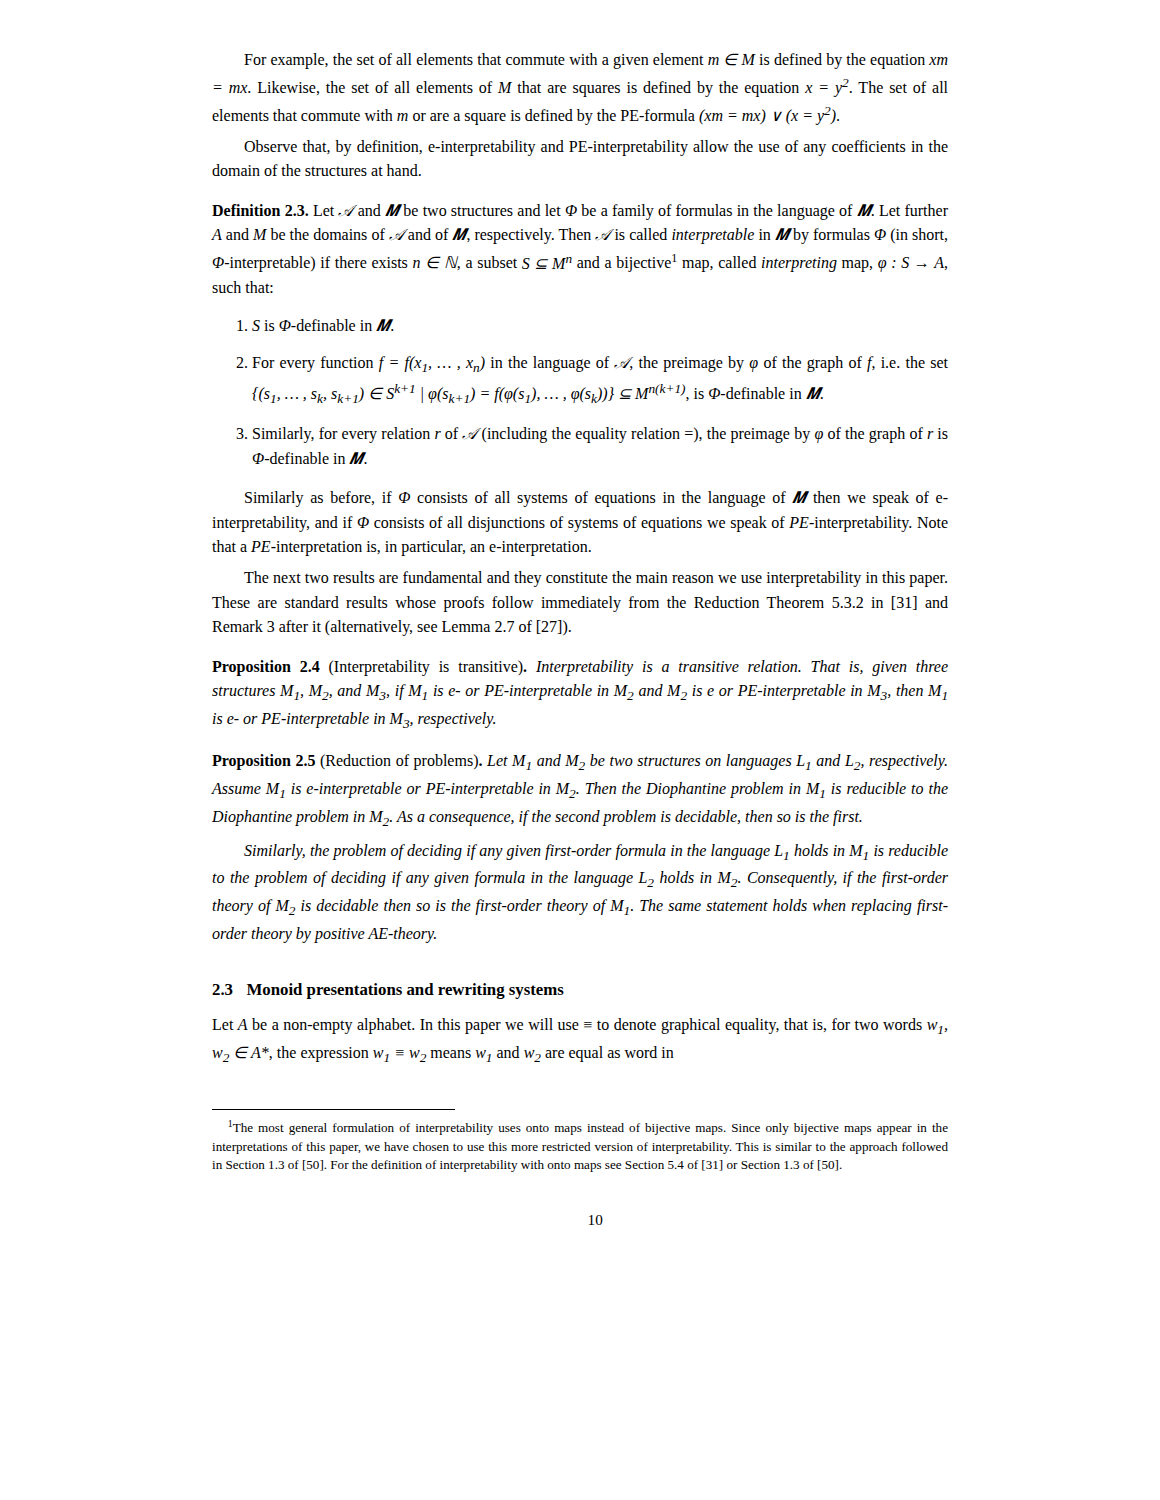For example, the set of all elements that commute with a given element m ∈ M is defined by the equation xm = mx. Likewise, the set of all elements of M that are squares is defined by the equation x = y2. The set of all elements that commute with m or are a square is defined by the PE-formula (xm = mx) ∨ (x = y2).
Observe that, by definition, e-interpretability and PE-interpretability allow the use of any coefficients in the domain of the structures at hand.
Definition 2.3. Let 𝒜 and 𝑴 be two structures and let Φ be a family of formulas in the language of 𝑴. Let further A and M be the domains of 𝒜 and of 𝑴, respectively. Then 𝒜 is called interpretable in 𝑴 by formulas Φ (in short, Φ-interpretable) if there exists n ∈ ℕ, a subset S ⊆ Mn and a bijective1 map, called interpreting map, φ : S → A, such that:
S is Φ-definable in 𝑴.
For every function f = f(x1, … , xn) in the language of 𝒜, the preimage by φ of the graph of f, i.e. the set {(s1, … , sk, sk+1) ∈ Sk+1 | φ(sk+1) = f(φ(s1), … , φ(sk))} ⊆ Mn(k+1), is Φ-definable in 𝑴.
Similarly, for every relation r of 𝒜 (including the equality relation =), the preimage by φ of the graph of r is Φ-definable in 𝑴.
Similarly as before, if Φ consists of all systems of equations in the language of 𝑴 then we speak of e-interpretability, and if Φ consists of all disjunctions of systems of equations we speak of PE-interpretability. Note that a PE-interpretation is, in particular, an e-interpretation.
The next two results are fundamental and they constitute the main reason we use interpretability in this paper. These are standard results whose proofs follow immediately from the Reduction Theorem 5.3.2 in [31] and Remark 3 after it (alternatively, see Lemma 2.7 of [27]).
Proposition 2.4 (Interpretability is transitive). Interpretability is a transitive relation. That is, given three structures M1, M2, and M3, if M1 is e- or PE-interpretable in M2 and M2 is e or PE-interpretable in M3, then M1 is e- or PE-interpretable in M3, respectively.
Proposition 2.5 (Reduction of problems). Let M1 and M2 be two structures on languages L1 and L2, respectively. Assume M1 is e-interpretable or PE-interpretable in M2. Then the Diophantine problem in M1 is reducible to the Diophantine problem in M2. As a consequence, if the second problem is decidable, then so is the first.
Similarly, the problem of deciding if any given first-order formula in the language L1 holds in M1 is reducible to the problem of deciding if any given formula in the language L2 holds in M2. Consequently, if the first-order theory of M2 is decidable then so is the first-order theory of M1. The same statement holds when replacing first-order theory by positive AE-theory.
2.3 Monoid presentations and rewriting systems
Let A be a non-empty alphabet. In this paper we will use ≡ to denote graphical equality, that is, for two words w1, w2 ∈ A*, the expression w1 ≡ w2 means w1 and w2 are equal as word in
1The most general formulation of interpretability uses onto maps instead of bijective maps. Since only bijective maps appear in the interpretations of this paper, we have chosen to use this more restricted version of interpretability. This is similar to the approach followed in Section 1.3 of [50]. For the definition of interpretability with onto maps see Section 5.4 of [31] or Section 1.3 of [50].
10